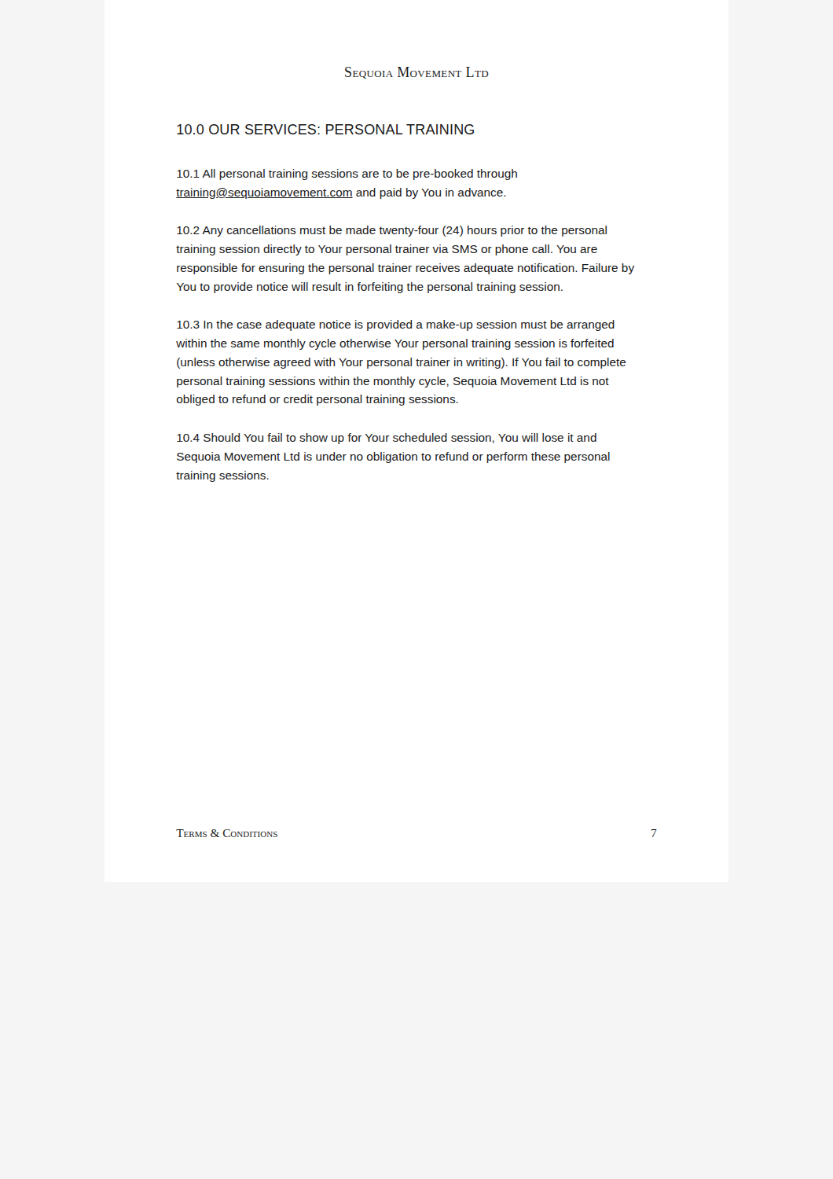Sequoia Movement Ltd
10.0 OUR SERVICES: PERSONAL TRAINING
10.1 All personal training sessions are to be pre-booked through training@sequoiamovement.com and paid by You in advance.
10.2 Any cancellations must be made twenty-four (24) hours prior to the personal training session directly to Your personal trainer via SMS or phone call. You are responsible for ensuring the personal trainer receives adequate notification. Failure by You to provide notice will result in forfeiting the personal training session.
10.3 In the case adequate notice is provided a make-up session must be arranged within the same monthly cycle otherwise Your personal training session is forfeited (unless otherwise agreed with Your personal trainer in writing). If You fail to complete personal training sessions within the monthly cycle, Sequoia Movement Ltd is not obliged to refund or credit personal training sessions.
10.4 Should You fail to show up for Your scheduled session, You will lose it and Sequoia Movement Ltd is under no obligation to refund or perform these personal training sessions.
Terms & Conditions 7